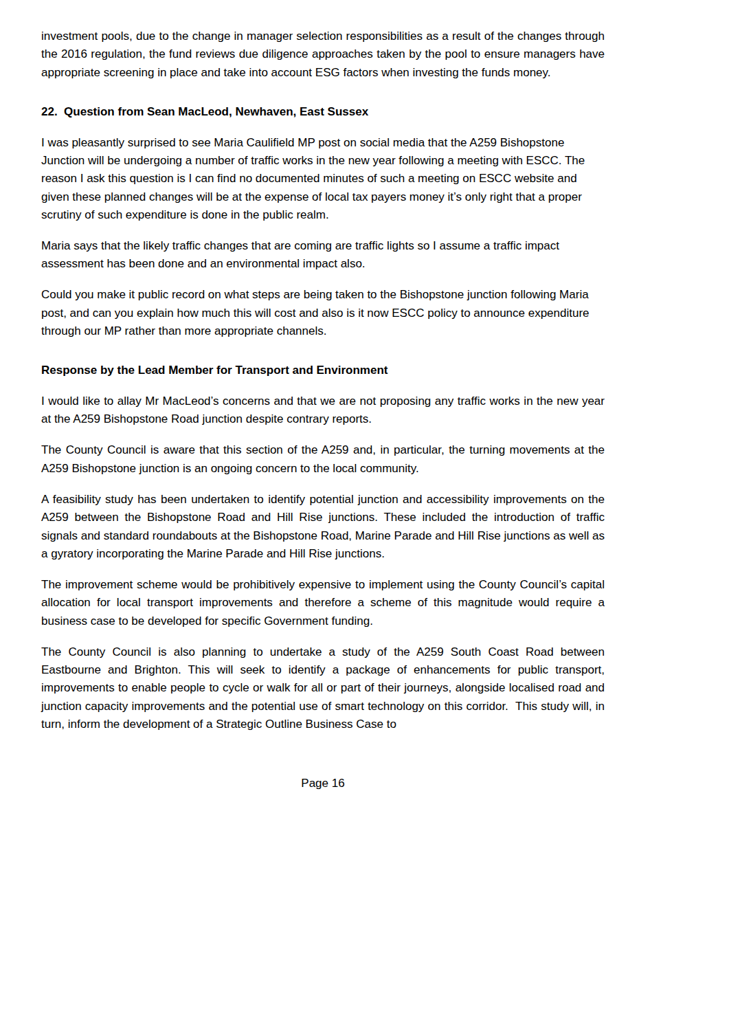investment pools, due to the change in manager selection responsibilities as a result of the changes through the 2016 regulation, the fund reviews due diligence approaches taken by the pool to ensure managers have appropriate screening in place and take into account ESG factors when investing the funds money.
22. Question from Sean MacLeod, Newhaven, East Sussex
I was pleasantly surprised to see Maria Caulifield MP post on social media that the A259 Bishopstone Junction will be undergoing a number of traffic works in the new year following a meeting with ESCC. The reason I ask this question is I can find no documented minutes of such a meeting on ESCC website and given these planned changes will be at the expense of local tax payers money it’s only right that a proper scrutiny of such expenditure is done in the public realm.
Maria says that the likely traffic changes that are coming are traffic lights so I assume a traffic impact assessment has been done and an environmental impact also.
Could you make it public record on what steps are being taken to the Bishopstone junction following Maria post, and can you explain how much this will cost and also is it now ESCC policy to announce expenditure through our MP rather than more appropriate channels.
Response by the Lead Member for Transport and Environment
I would like to allay Mr MacLeod’s concerns and that we are not proposing any traffic works in the new year at the A259 Bishopstone Road junction despite contrary reports.
The County Council is aware that this section of the A259 and, in particular, the turning movements at the A259 Bishopstone junction is an ongoing concern to the local community.
A feasibility study has been undertaken to identify potential junction and accessibility improvements on the A259 between the Bishopstone Road and Hill Rise junctions. These included the introduction of traffic signals and standard roundabouts at the Bishopstone Road, Marine Parade and Hill Rise junctions as well as a gyratory incorporating the Marine Parade and Hill Rise junctions.
The improvement scheme would be prohibitively expensive to implement using the County Council’s capital allocation for local transport improvements and therefore a scheme of this magnitude would require a business case to be developed for specific Government funding.
The County Council is also planning to undertake a study of the A259 South Coast Road between Eastbourne and Brighton. This will seek to identify a package of enhancements for public transport, improvements to enable people to cycle or walk for all or part of their journeys, alongside localised road and junction capacity improvements and the potential use of smart technology on this corridor. This study will, in turn, inform the development of a Strategic Outline Business Case to
Page 16